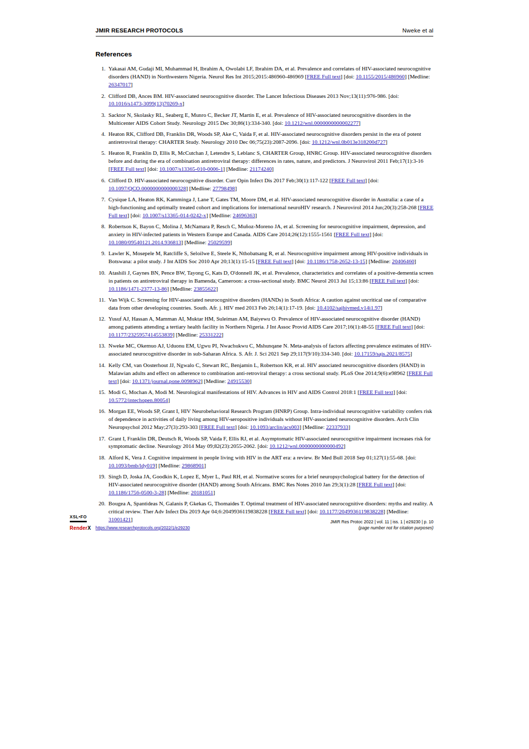JMIR RESEARCH PROTOCOLS
Nweke et al
References
1. Yakasai AM, Gudaji MI, Muhammad H, Ibrahim A, Owolabi LF, Ibrahim DA, et al. Prevalence and correlates of HIV-associated neurocognitive disorders (HAND) in Northwestern Nigeria. Neurol Res Int 2015;2015:486960-486969 [FREE Full text] [doi: 10.1155/2015/486960] [Medline: 26347017]
2. Clifford DB, Ances BM. HIV-associated neurocognitive disorder. The Lancet Infectious Diseases 2013 Nov;13(11):976-986. [doi: 10.1016/s1473-3099(13)70269-x]
3. Sacktor N, Skolasky RL, Seaberg E, Munro C, Becker JT, Martin E, et al. Prevalence of HIV-associated neurocognitive disorders in the Multicenter AIDS Cohort Study. Neurology 2015 Dec 30;86(1):334-340. [doi: 10.1212/wnl.0000000000002277]
4. Heaton RK, Clifford DB, Franklin DR, Woods SP, Ake C, Vaida F, et al. HIV-associated neurocognitive disorders persist in the era of potent antiretroviral therapy: CHARTER Study. Neurology 2010 Dec 06;75(23):2087-2096. [doi: 10.1212/wnl.0b013e318200d727]
5. Heaton R, Franklin D, Ellis R, McCutchan J, Letendre S, Leblanc S, CHARTER Group, HNRC Group. HIV-associated neurocognitive disorders before and during the era of combination antiretroviral therapy: differences in rates, nature, and predictors. J Neurovirol 2011 Feb;17(1):3-16 [FREE Full text] [doi: 10.1007/s13365-010-0006-1] [Medline: 21174240]
6. Clifford D. HIV-associated neurocognitive disorder. Curr Opin Infect Dis 2017 Feb;30(1):117-122 [FREE Full text] [doi: 10.1097/QCO.0000000000000328] [Medline: 27798498]
7. Cysique LA, Heaton RK, Kamminga J, Lane T, Gates TM, Moore DM, et al. HIV-associated neurocognitive disorder in Australia: a case of a high-functioning and optimally treated cohort and implications for international neuroHIV research. J Neurovirol 2014 Jun;20(3):258-268 [FREE Full text] [doi: 10.1007/s13365-014-0242-x] [Medline: 24696363]
8. Robertson K, Bayon C, Molina J, McNamara P, Resch C, Muñoz-Moreno JA, et al. Screening for neurocognitive impairment, depression, and anxiety in HIV-infected patients in Western Europe and Canada. AIDS Care 2014;26(12):1555-1561 [FREE Full text] [doi: 10.1080/09540121.2014.936813] [Medline: 25029599]
9. Lawler K, Mosepele M, Ratcliffe S, Seloilwe E, Steele K, Nthobatsang R, et al. Neurocognitive impairment among HIV-positive individuals in Botswana: a pilot study. J Int AIDS Soc 2010 Apr 20;13(1):15-15 [FREE Full text] [doi: 10.1186/1758-2652-13-15] [Medline: 20406460]
10. Atashili J, Gaynes BN, Pence BW, Tayong G, Kats D, O'donnell JK, et al. Prevalence, characteristics and correlates of a positive-dementia screen in patients on antiretroviral therapy in Bamenda, Cameroon: a cross-sectional study. BMC Neurol 2013 Jul 15;13:86 [FREE Full text] [doi: 10.1186/1471-2377-13-86] [Medline: 23855622]
11. Van Wijk C. Screening for HIV-associated neurocognitive disorders (HANDs) in South Africa: A caution against uncritical use of comparative data from other developing countries. South. Afr. j. HIV med 2013 Feb 26;14(1):17-19. [doi: 10.4102/sajhivmed.v14i1.97]
12. Yusuf AJ, Hassan A, Mamman AI, Muktar HM, Suleiman AM, Baiyewu O. Prevalence of HIV-associated neurocognitive disorder (HAND) among patients attending a tertiary health facility in Northern Nigeria. J Int Assoc Provid AIDS Care 2017;16(1):48-55 [FREE Full text] [doi: 10.1177/2325957414553839] [Medline: 25331222]
13. Nweke MC, Okemuo AJ, Uduonu EM, Ugwu PI, Nwachukwu C, Mshunqane N. Meta-analysis of factors affecting prevalence estimates of HIV-associated neurocognitive disorder in sub-Saharan Africa. S. Afr. J. Sci 2021 Sep 29;117(9/10):334-340. [doi: 10.17159/sajs.2021/8575]
14. Kelly CM, van Oosterhout JJ, Ngwalo C, Stewart RC, Benjamin L, Robertson KR, et al. HIV associated neurocognitive disorders (HAND) in Malawian adults and effect on adherence to combination anti-retroviral therapy: a cross sectional study. PLoS One 2014;9(6):e98962 [FREE Full text] [doi: 10.1371/journal.pone.0098962] [Medline: 24915530]
15. Modi G, Mochan A, Modi M. Neurological manifestations of HIV. Advances in HIV and AIDS Control 2018:1 [FREE Full text] [doi: 10.5772/intechopen.80054]
16. Morgan EE, Woods SP, Grant I, HIV Neurobehavioral Research Program (HNRP) Group. Intra-individual neurocognitive variability confers risk of dependence in activities of daily living among HIV-seropositive individuals without HIV-associated neurocognitive disorders. Arch Clin Neuropsychol 2012 May;27(3):293-303 [FREE Full text] [doi: 10.1093/arclin/acs003] [Medline: 22337933]
17. Grant I, Franklin DR, Deutsch R, Woods SP, Vaida F, Ellis RJ, et al. Asymptomatic HIV-associated neurocognitive impairment increases risk for symptomatic decline. Neurology 2014 May 09;82(23):2055-2062. [doi: 10.1212/wnl.0000000000000492]
18. Alford K, Vera J. Cognitive impairment in people living with HIV in the ART era: a review. Br Med Bull 2018 Sep 01;127(1):55-68. [doi: 10.1093/bmb/ldy019] [Medline: 29868901]
19. Singh D, Joska JA, Goodkin K, Lopez E, Myer L, Paul RH, et al. Normative scores for a brief neuropsychological battery for the detection of HIV-associated neurocognitive disorder (HAND) among South Africans. BMC Res Notes 2010 Jan 29;3(1):28 [FREE Full text] [doi: 10.1186/1756-0500-3-28] [Medline: 20181051]
20. Bougea A, Spantideas N, Galanis P, Gkekas G, Thomaides T. Optimal treatment of HIV-associated neurocognitive disorders: myths and reality. A critical review. Ther Adv Infect Dis 2019 Apr 04;6:2049936119838228 [FREE Full text] [doi: 10.1177/2049936119838228] [Medline: 31001421]
XSL•FO
Render X
https://www.researchprotocols.org/2022/1/e29230
JMIR Res Protoc 2022 | vol. 11 | iss. 1 | e29230 | p. 10
(page number not for citation purposes)